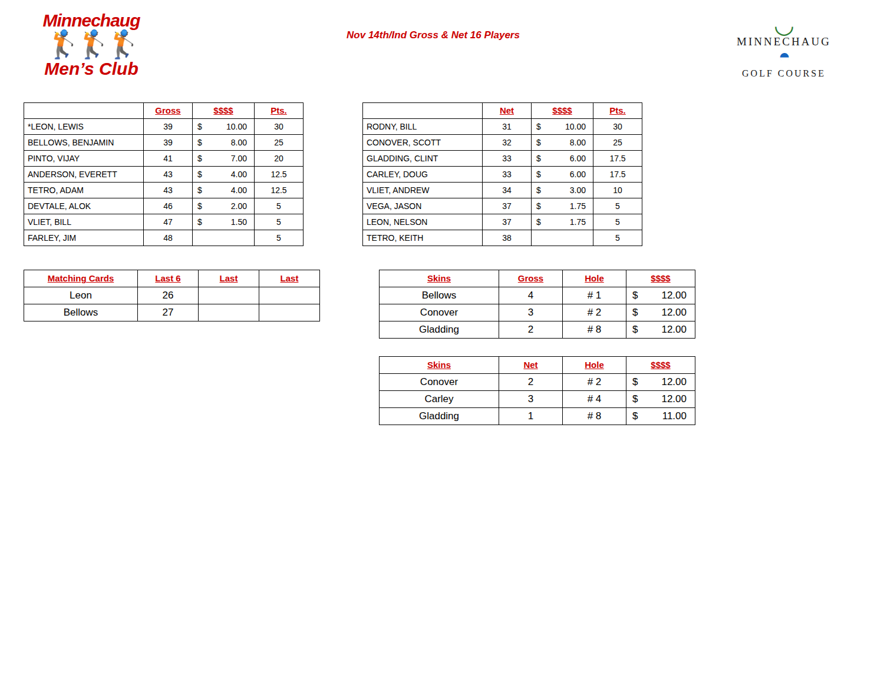Minnechaug
🏌🏌🏌
Men’s Club
Nov 14th/Ind Gross & Net 16 Players
◡
MINNECHAUG
◓
GOLF COURSE
| | Gross | $$$$ | Pts. |
| --- | --- | --- | --- |
| *LEON, LEWIS | 39 | $ 10.00 | 30 |
| BELLOWS, BENJAMIN | 39 | $ 8.00 | 25 |
| PINTO, VIJAY | 41 | $ 7.00 | 20 |
| ANDERSON, EVERETT | 43 | $ 4.00 | 12.5 |
| TETRO, ADAM | 43 | $ 4.00 | 12.5 |
| DEVTALE, ALOK | 46 | $ 2.00 | 5 |
| VLIET, BILL | 47 | $ 1.50 | 5 |
| FARLEY, JIM | 48 | | 5 |
| | Net | $$$$ | Pts. |
| --- | --- | --- | --- |
| RODNY, BILL | 31 | $ 10.00 | 30 |
| CONOVER, SCOTT | 32 | $ 8.00 | 25 |
| GLADDING, CLINT | 33 | $ 6.00 | 17.5 |
| CARLEY, DOUG | 33 | $ 6.00 | 17.5 |
| VLIET, ANDREW | 34 | $ 3.00 | 10 |
| VEGA, JASON | 37 | $ 1.75 | 5 |
| LEON, NELSON | 37 | $ 1.75 | 5 |
| TETRO, KEITH | 38 | | 5 |
| Matching Cards | Last 6 | Last | Last |
| --- | --- | --- | --- |
| Leon | 26 | | |
| Bellows | 27 | | |
| Skins | Gross | Hole | $$$$ |
| --- | --- | --- | --- |
| Bellows | 4 | # 1 | $ 12.00 |
| Conover | 3 | # 2 | $ 12.00 |
| Gladding | 2 | # 8 | $ 12.00 |
| Skins | Net | Hole | $$$$ |
| --- | --- | --- | --- |
| Conover | 2 | # 2 | $ 12.00 |
| Carley | 3 | # 4 | $ 12.00 |
| Gladding | 1 | # 8 | $ 11.00 |